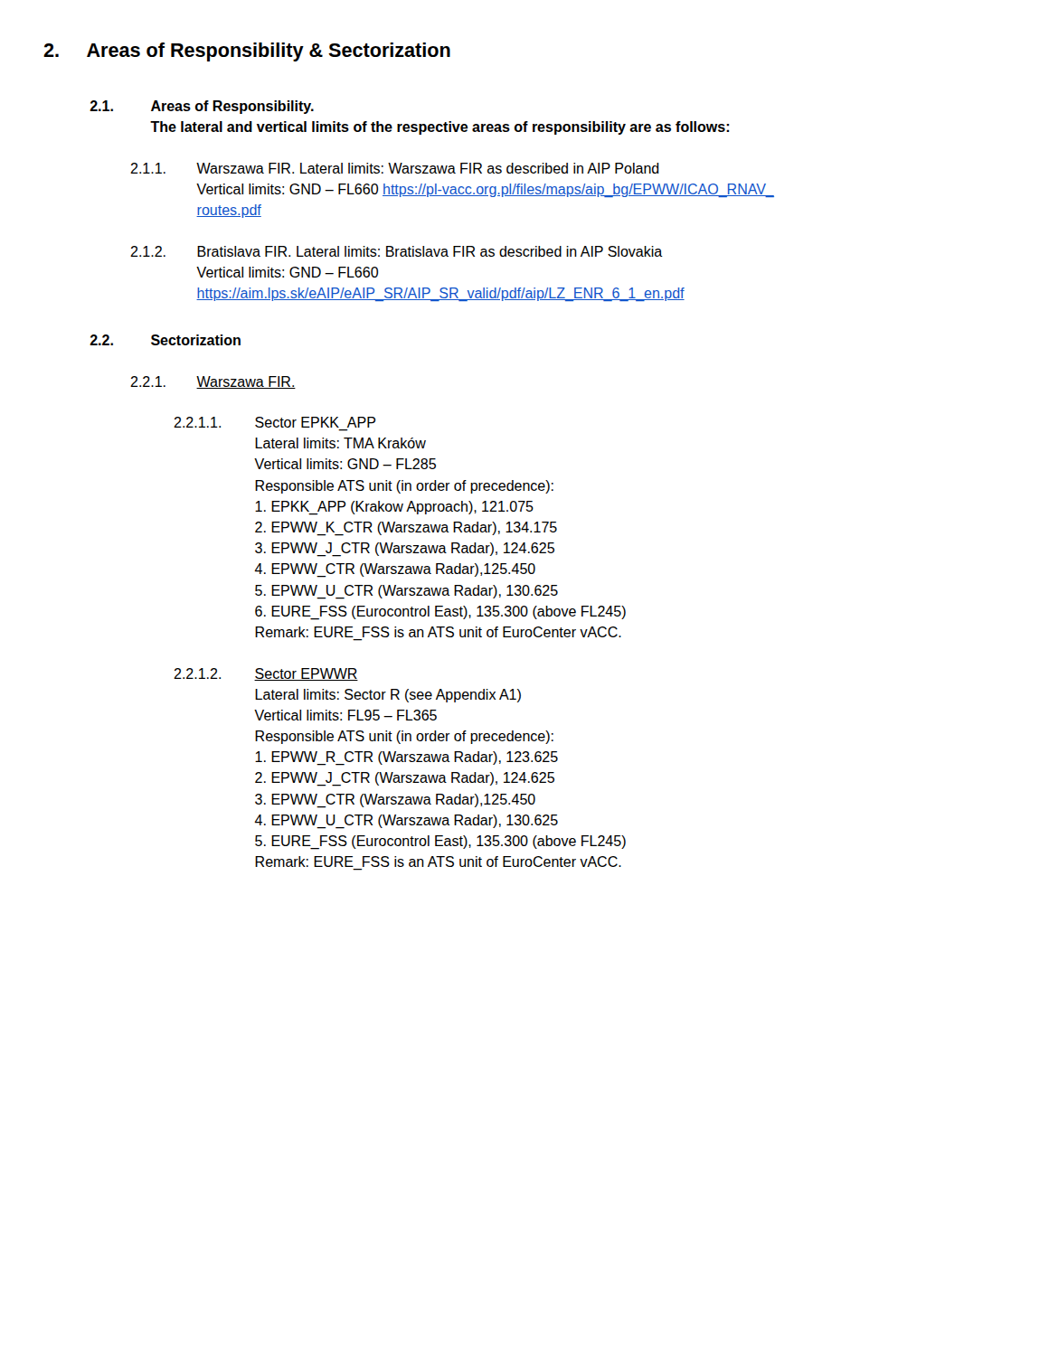2. Areas of Responsibility & Sectorization
2.1. Areas of Responsibility.
The lateral and vertical limits of the respective areas of responsibility are as follows:
2.1.1. Warszawa FIR. Lateral limits: Warszawa FIR as described in AIP Poland
Vertical limits: GND – FL660 https://pl-vacc.org.pl/files/maps/aip_bg/EPWW/ICAO_RNAV_routes.pdf
2.1.2. Bratislava FIR. Lateral limits: Bratislava FIR as described in AIP Slovakia
Vertical limits: GND – FL660
https://aim.lps.sk/eAIP/eAIP_SR/AIP_SR_valid/pdf/aip/LZ_ENR_6_1_en.pdf
2.2. Sectorization
2.2.1. Warszawa FIR.
2.2.1.1.
Sector EPKK_APP
Lateral limits: TMA Kraków
Vertical limits: GND – FL285
Responsible ATS unit (in order of precedence):
1. EPKK_APP (Krakow Approach), 121.075
2. EPWW_K_CTR (Warszawa Radar), 134.175
3. EPWW_J_CTR (Warszawa Radar), 124.625
4. EPWW_CTR (Warszawa Radar),125.450
5. EPWW_U_CTR (Warszawa Radar), 130.625
6. EURE_FSS (Eurocontrol East), 135.300 (above FL245)
Remark: EURE_FSS is an ATS unit of EuroCenter vACC.
2.2.1.2.
Sector EPWWR
Lateral limits: Sector R (see Appendix A1)
Vertical limits: FL95 – FL365
Responsible ATS unit (in order of precedence):
1. EPWW_R_CTR (Warszawa Radar), 123.625
2. EPWW_J_CTR (Warszawa Radar), 124.625
3. EPWW_CTR (Warszawa Radar),125.450
4. EPWW_U_CTR (Warszawa Radar), 130.625
5. EURE_FSS (Eurocontrol East), 135.300 (above FL245)
Remark: EURE_FSS is an ATS unit of EuroCenter vACC.